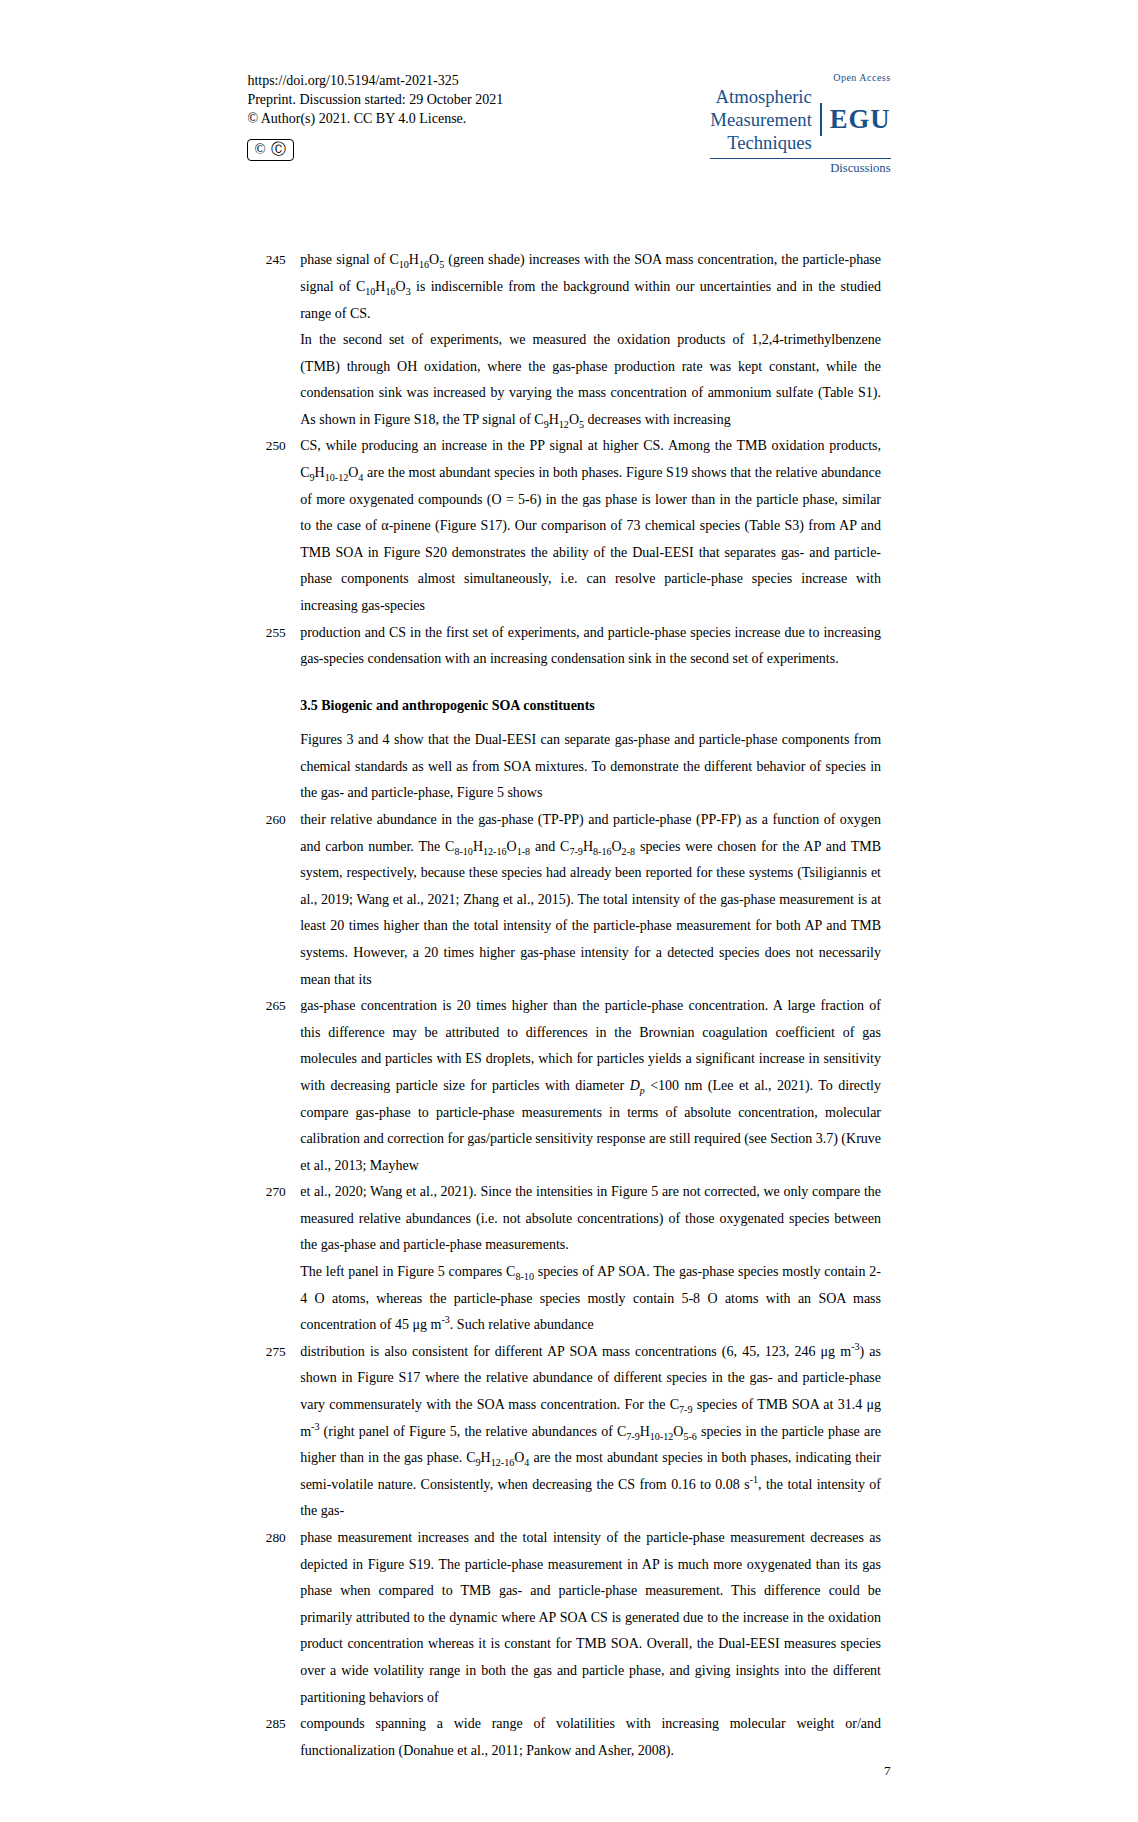https://doi.org/10.5194/amt-2021-325
Preprint. Discussion started: 29 October 2021
© Author(s) 2021. CC BY 4.0 License.
© Ⓒ
Open Access
Atmospheric
Measurement
Techniques
EGU
Discussions
245
phase signal of C10H16O5 (green shade) increases with the SOA mass concentration, the particle-phase signal of C10H16O3 is indiscernible from the background within our uncertainties and in the studied range of CS.
In the second set of experiments, we measured the oxidation products of 1,2,4-trimethylbenzene (TMB) through OH oxidation, where the gas-phase production rate was kept constant, while the condensation sink was increased by varying the mass concentration of ammonium sulfate (Table S1). As shown in Figure S18, the TP signal of C9H12O5 decreases with increasing
250
CS, while producing an increase in the PP signal at higher CS. Among the TMB oxidation products, C9H10-12O4 are the most abundant species in both phases. Figure S19 shows that the relative abundance of more oxygenated compounds (O = 5-6) in the gas phase is lower than in the particle phase, similar to the case of α-pinene (Figure S17). Our comparison of 73 chemical species (Table S3) from AP and TMB SOA in Figure S20 demonstrates the ability of the Dual-EESI that separates gas- and particle-phase components almost simultaneously, i.e. can resolve particle-phase species increase with increasing gas-species
255
production and CS in the first set of experiments, and particle-phase species increase due to increasing gas-species condensation with an increasing condensation sink in the second set of experiments.
3.5 Biogenic and anthropogenic SOA constituents
Figures 3 and 4 show that the Dual-EESI can separate gas-phase and particle-phase components from chemical standards as well as from SOA mixtures. To demonstrate the different behavior of species in the gas- and particle-phase, Figure 5 shows
260
their relative abundance in the gas-phase (TP-PP) and particle-phase (PP-FP) as a function of oxygen and carbon number. The C8-10H12-16O1-8 and C7-9H8-16O2-8 species were chosen for the AP and TMB system, respectively, because these species had already been reported for these systems (Tsiligiannis et al., 2019; Wang et al., 2021; Zhang et al., 2015). The total intensity of the gas-phase measurement is at least 20 times higher than the total intensity of the particle-phase measurement for both AP and TMB systems. However, a 20 times higher gas-phase intensity for a detected species does not necessarily mean that its
265
gas-phase concentration is 20 times higher than the particle-phase concentration. A large fraction of this difference may be attributed to differences in the Brownian coagulation coefficient of gas molecules and particles with ES droplets, which for particles yields a significant increase in sensitivity with decreasing particle size for particles with diameter Dp <100 nm (Lee et al., 2021). To directly compare gas-phase to particle-phase measurements in terms of absolute concentration, molecular calibration and correction for gas/particle sensitivity response are still required (see Section 3.7) (Kruve et al., 2013; Mayhew
270
et al., 2020; Wang et al., 2021). Since the intensities in Figure 5 are not corrected, we only compare the measured relative abundances (i.e. not absolute concentrations) of those oxygenated species between the gas-phase and particle-phase measurements.
The left panel in Figure 5 compares C8-10 species of AP SOA. The gas-phase species mostly contain 2-4 O atoms, whereas the particle-phase species mostly contain 5-8 O atoms with an SOA mass concentration of 45 μg m-3. Such relative abundance
275
distribution is also consistent for different AP SOA mass concentrations (6, 45, 123, 246 μg m-3) as shown in Figure S17 where the relative abundance of different species in the gas- and particle-phase vary commensurately with the SOA mass concentration. For the C7-9 species of TMB SOA at 31.4 μg m-3 (right panel of Figure 5, the relative abundances of C7-9H10-12O5-6 species in the particle phase are higher than in the gas phase. C9H12-16O4 are the most abundant species in both phases, indicating their semi-volatile nature. Consistently, when decreasing the CS from 0.16 to 0.08 s-1, the total intensity of the gas-
280
phase measurement increases and the total intensity of the particle-phase measurement decreases as depicted in Figure S19. The particle-phase measurement in AP is much more oxygenated than its gas phase when compared to TMB gas- and particle-phase measurement. This difference could be primarily attributed to the dynamic where AP SOA CS is generated due to the increase in the oxidation product concentration whereas it is constant for TMB SOA. Overall, the Dual-EESI measures species over a wide volatility range in both the gas and particle phase, and giving insights into the different partitioning behaviors of
285
compounds spanning a wide range of volatilities with increasing molecular weight or/and functionalization (Donahue et al., 2011; Pankow and Asher, 2008).
7